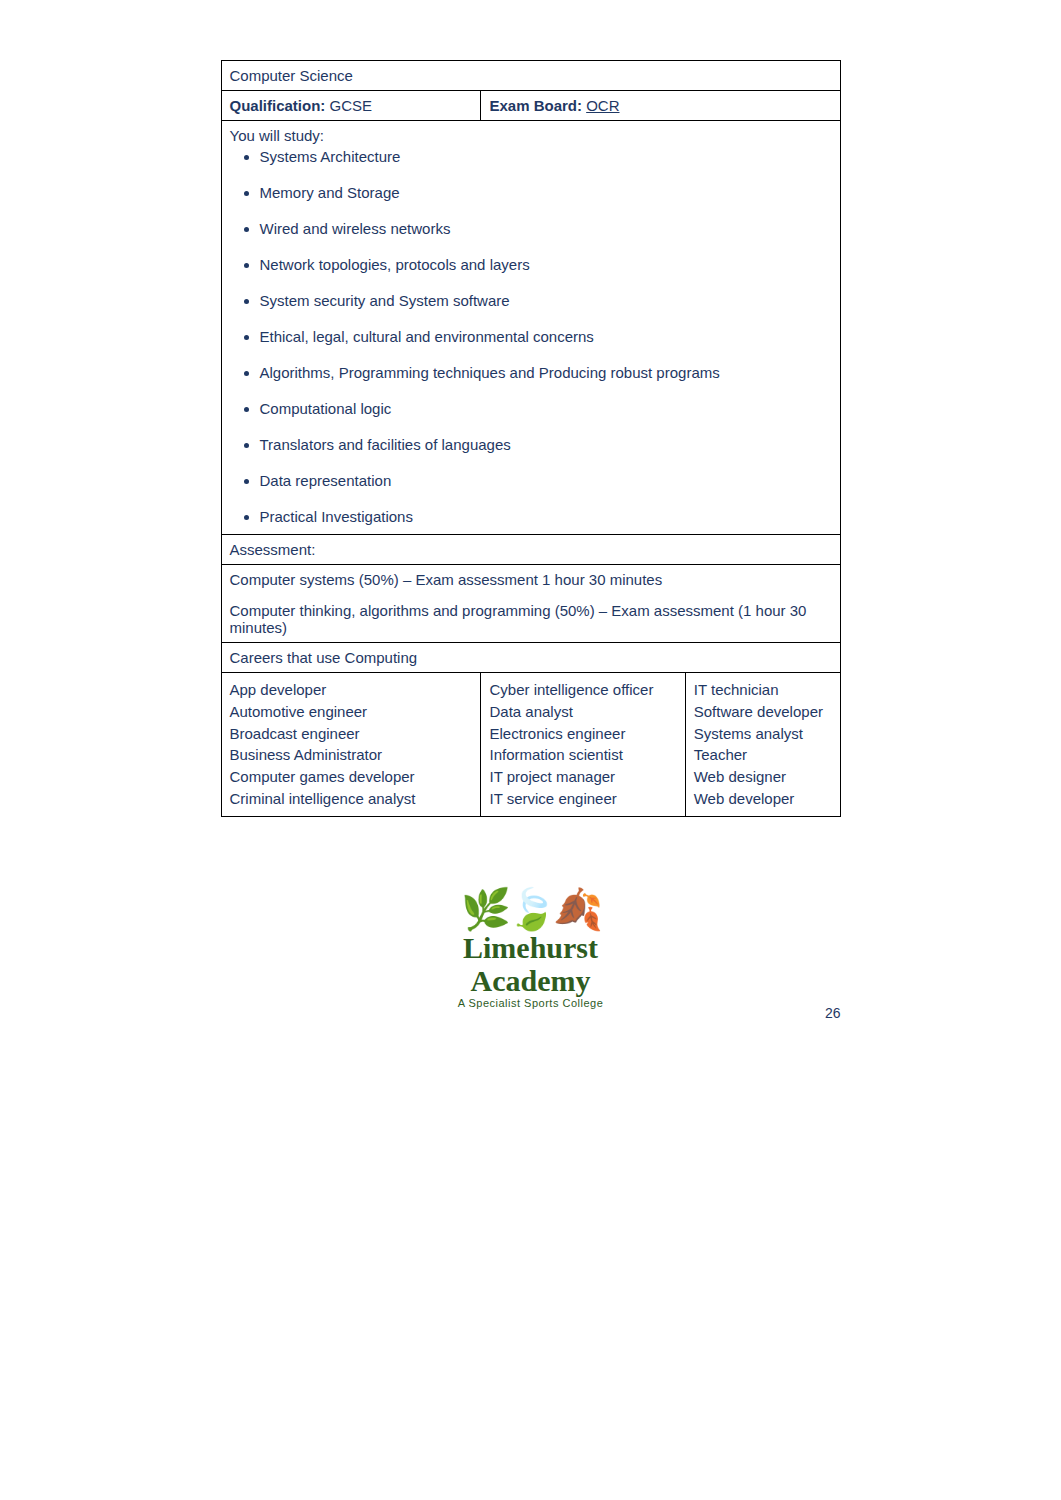| Computer Science |
| Qualification: GCSE | Exam Board: OCR |
| You will study: Systems Architecture Memory and Storage Wired and wireless networks Network topologies, protocols and layers System security and System software Ethical, legal, cultural and environmental concerns Algorithms, Programming techniques and Producing robust programs Computational logic Translators and facilities of languages Data representation Practical Investigations |
| Assessment: |
| Computer systems (50%) – Exam assessment 1 hour 30 minutes Computer thinking, algorithms and programming (50%) – Exam assessment (1 hour 30 minutes) |
| Careers that use Computing |
| App developer Automotive engineer Broadcast engineer Business Administrator Computer games developer Criminal intelligence analyst | Cyber intelligence officer Data analyst Electronics engineer Information scientist IT project manager IT service engineer | IT technician Software developer Systems analyst Teacher Web designer Web developer |
🌿🍃🍂
Limehurst
Academy
A Specialist Sports College
26